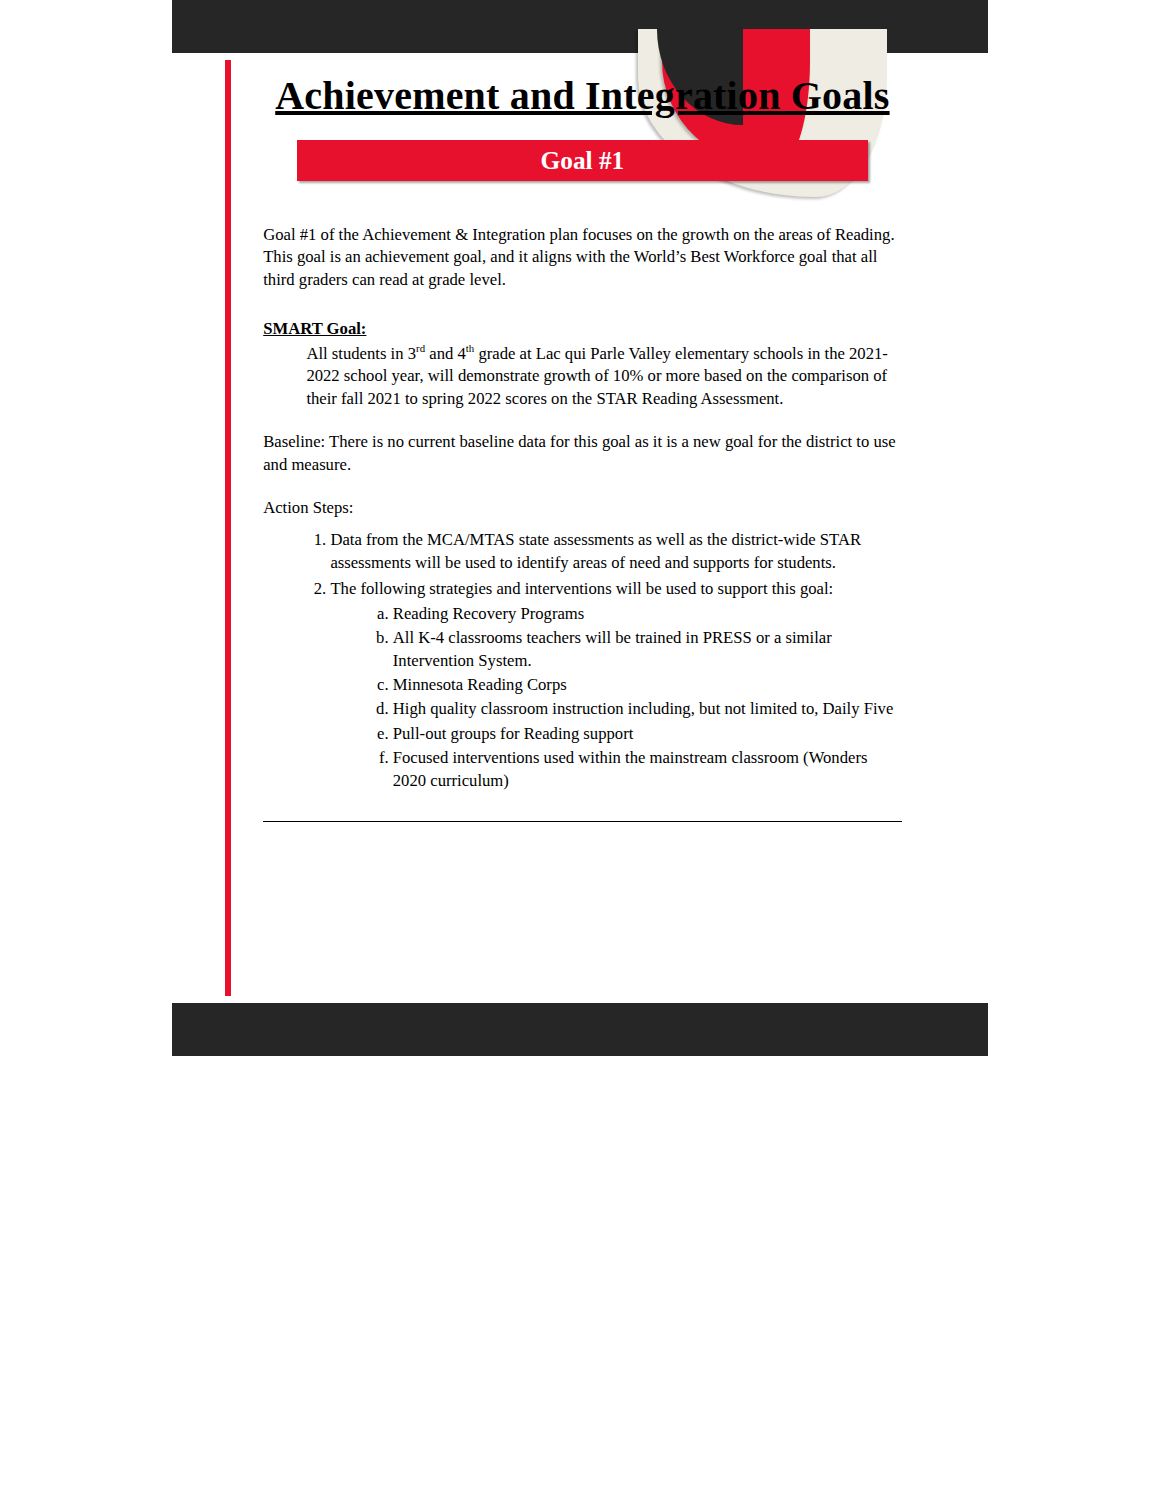Achievement and Integration Goals
Goal #1
Goal #1 of the Achievement & Integration plan focuses on the growth on the areas of Reading. This goal is an achievement goal, and it aligns with the World’s Best Workforce goal that all third graders can read at grade level.
SMART Goal:
All students in 3rd and 4th grade at Lac qui Parle Valley elementary schools in the 2021-2022 school year, will demonstrate growth of 10% or more based on the comparison of their fall 2021 to spring 2022 scores on the STAR Reading Assessment.
Baseline: There is no current baseline data for this goal as it is a new goal for the district to use and measure.
Action Steps:
Data from the MCA/MTAS state assessments as well as the district-wide STAR assessments will be used to identify areas of need and supports for students.
The following strategies and interventions will be used to support this goal:
Reading Recovery Programs
All K-4 classrooms teachers will be trained in PRESS or a similar Intervention System.
Minnesota Reading Corps
High quality classroom instruction including, but not limited to, Daily Five
Pull-out groups for Reading support
Focused interventions used within the mainstream classroom (Wonders 2020 curriculum)